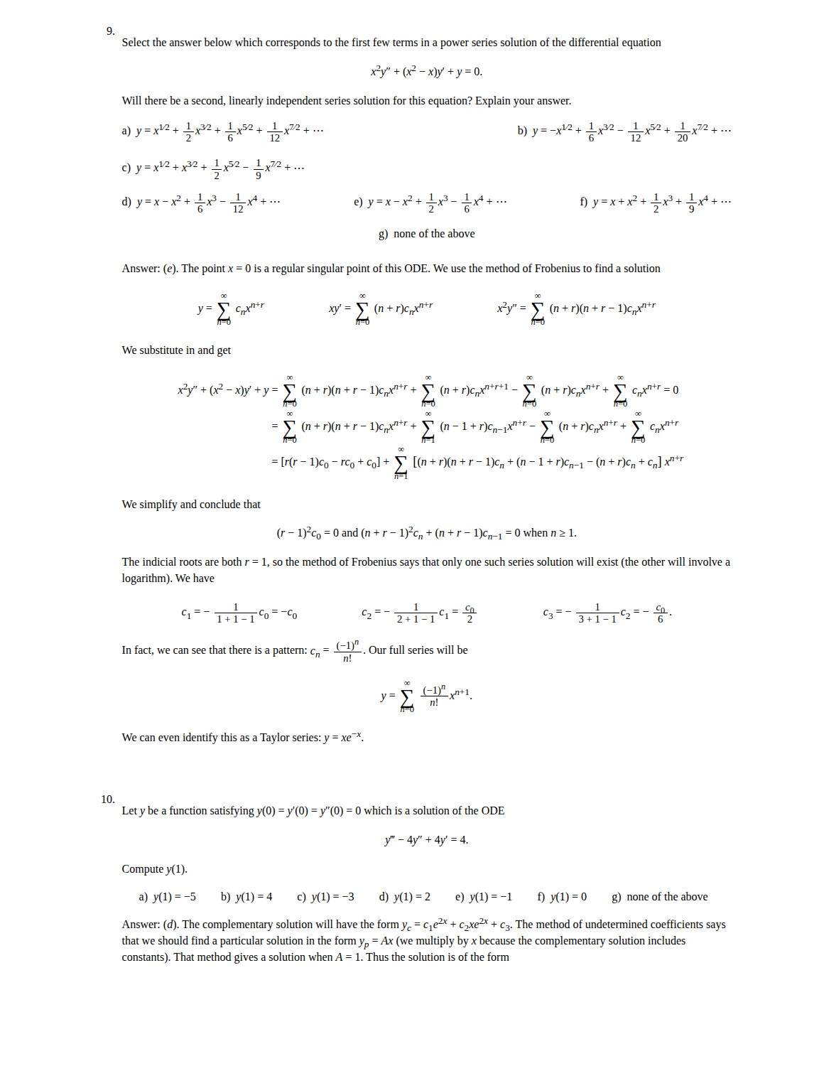9.
Select the answer below which corresponds to the first few terms in a power series solution of the differential equation
x2y″ + (x2 − x)y′ + y = 0.
Will there be a second, linearly independent series solution for this equation? Explain your answer.
a) y = x1⁄2 + 12 x3⁄2 + 16 x5⁄2 + 112 x7⁄2 + b) y = −x1⁄2 + 16 x3⁄2 − 112 x5⁄2 + 120 x7⁄2 + c) y = x1⁄2 + x3⁄2 + 12 x5⁄2 − 19 x7⁄2 +
d) y = x − x2 + 16 x3 − 112 x4 + e) y = x − x2 + 12 x3 − 16 x4 + f) y = x + x2 + 12 x3 + 19 x4 +
g) none of the above
Answer: (e). The point x = 0 is a regular singular point of this ODE. We use the method of Frobenius to find a solution
y = ∞∑n=0 cnxn+r xy′ = ∞∑n=0 (n + r)cnxn+r x2y″ = ∞∑n=0 (n + r)(n + r − 1)cnxn+r
We substitute in and get
x2y″ + (x2 − x)y′ + y = ∞∑n=0 (n + r)(n + r − 1)cnxn+r + ∞∑n=0 (n + r)cnxn+r+1 − ∞∑n=0 (n + r)cnxn+r + ∞∑n=0 cnxn+r = 0 = ∞∑n=0 (n + r)(n + r − 1)cnxn+r + ∞∑n=1 (n − 1 + r)cn−1xn+r − ∞∑n=0 (n + r)cnxn+r + ∞∑n=0 cnxn+r = [r(r − 1)c0 − rc0 + c0] + ∞∑n=1 [(n + r)(n + r − 1)cn + (n − 1 + r)cn−1 − (n + r)cn + cn] xn+r
We simplify and conclude that
(r − 1)2c0 = 0 and (n + r − 1)2cn + (n + r − 1)cn−1 = 0 when n ≥ 1.
The indicial roots are both r = 1, so the method of Frobenius says that only one such series solution will exist (the other will involve a logarithm). We have
c1 = − 11 + 1 − 1 c0 = −c0 c2 = − 12 + 1 − 1 c1 = c02 c3 = − 13 + 1 − 1 c2 = − c06.
In fact, we can see that there is a pattern: cn = (−1)n n!. Our full series will be
y = ∞∑n=0 (−1)n n!xn+1.
We can even identify this as a Taylor series: y = xe−x.
10.
Let y be a function satisfying y(0) = y′(0) = y″(0) = 0 which is a solution of the ODE
y‴ − 4y″ + 4y′ = 4.
Compute y(1).
a) y(1) = −5 b) y(1) = 4 c) y(1) = −3 d) y(1) = 2 e) y(1) = −1 f) y(1) = 0 g) none of the above
Answer: (d). The complementary solution will have the form yc = c1e2x + c2xe2x + c3. The method of undetermined coefficients says that we should find a particular solution in the form yp = Ax (we multiply by x because the complementary solution includes constants). That method gives a solution when A = 1. Thus the solution is of the form